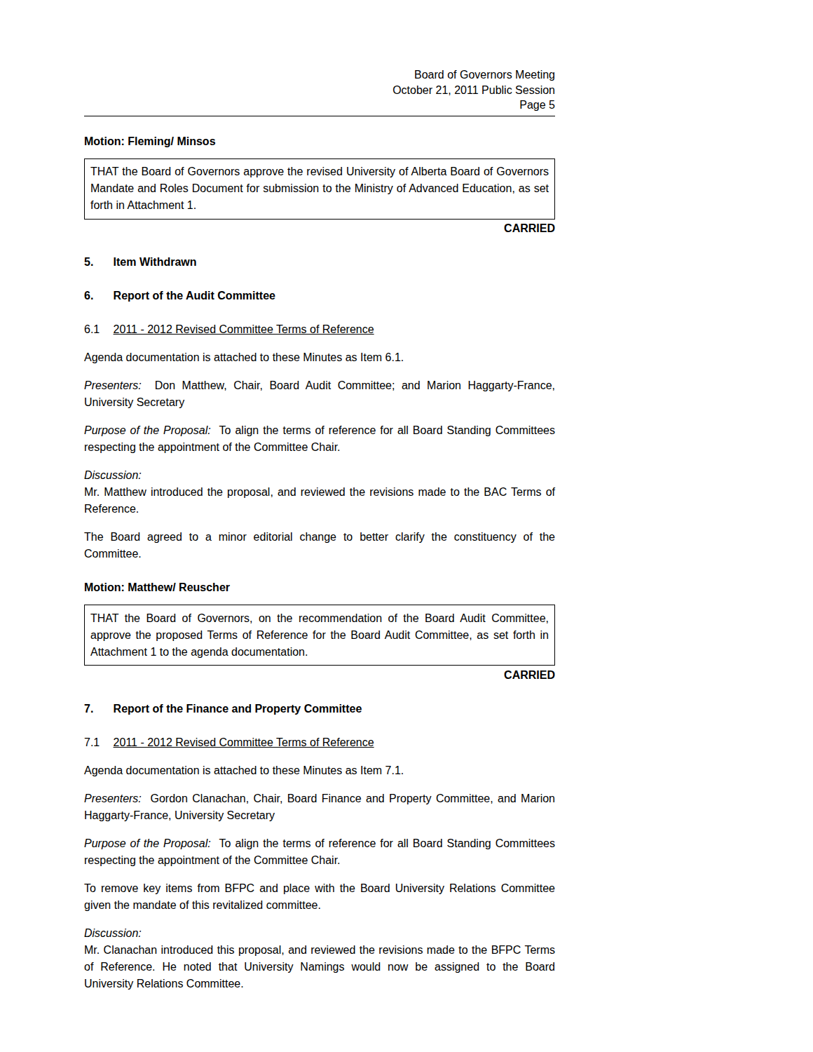Board of Governors Meeting
October 21, 2011 Public Session
Page 5
Motion: Fleming/ Minsos
THAT the Board of Governors approve the revised University of Alberta Board of Governors Mandate and Roles Document for submission to the Ministry of Advanced Education, as set forth in Attachment 1.
CARRIED
5. Item Withdrawn
6. Report of the Audit Committee
6.12011 - 2012 Revised Committee Terms of Reference
Agenda documentation is attached to these Minutes as Item 6.1.
Presenters: Don Matthew, Chair, Board Audit Committee; and Marion Haggarty-France, University Secretary
Purpose of the Proposal: To align the terms of reference for all Board Standing Committees respecting the appointment of the Committee Chair.
Discussion:
Mr. Matthew introduced the proposal, and reviewed the revisions made to the BAC Terms of Reference.
The Board agreed to a minor editorial change to better clarify the constituency of the Committee.
Motion: Matthew/ Reuscher
THAT the Board of Governors, on the recommendation of the Board Audit Committee, approve the proposed Terms of Reference for the Board Audit Committee, as set forth in Attachment 1 to the agenda documentation.
CARRIED
7. Report of the Finance and Property Committee
7.12011 - 2012 Revised Committee Terms of Reference
Agenda documentation is attached to these Minutes as Item 7.1.
Presenters: Gordon Clanachan, Chair, Board Finance and Property Committee, and Marion Haggarty-France, University Secretary
Purpose of the Proposal: To align the terms of reference for all Board Standing Committees respecting the appointment of the Committee Chair.
To remove key items from BFPC and place with the Board University Relations Committee given the mandate of this revitalized committee.
Discussion:
Mr. Clanachan introduced this proposal, and reviewed the revisions made to the BFPC Terms of Reference. He noted that University Namings would now be assigned to the Board University Relations Committee.